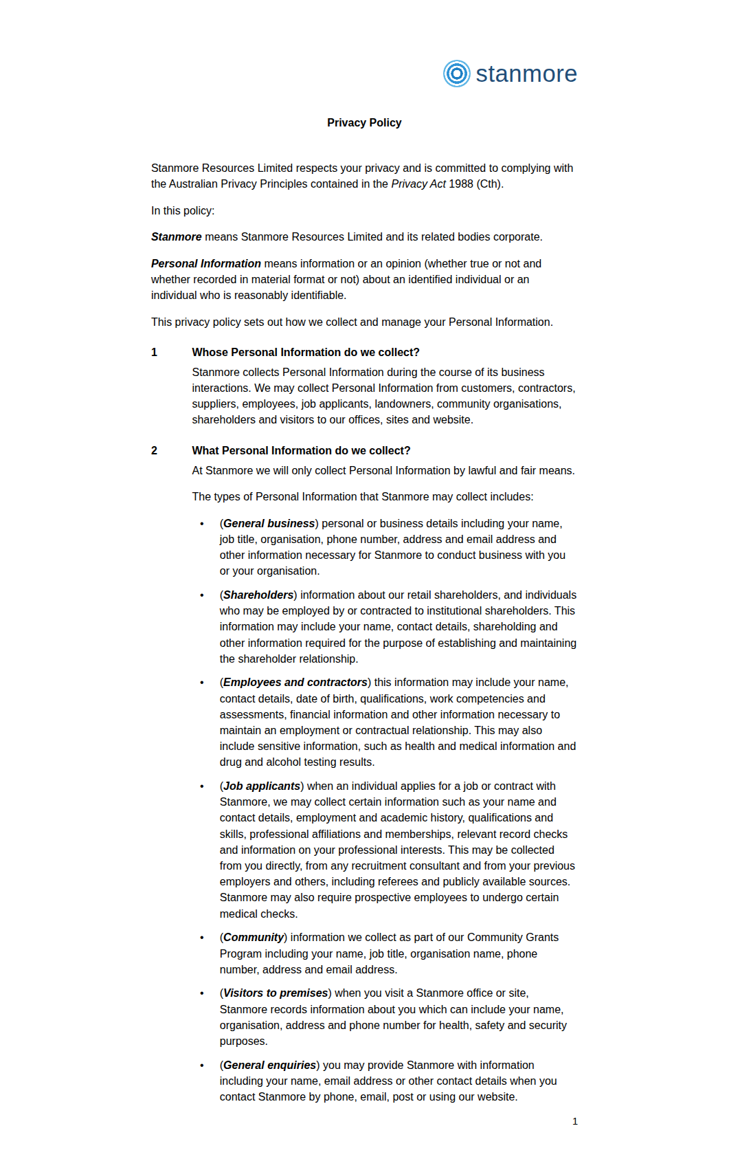stanmore
Privacy Policy
Stanmore Resources Limited respects your privacy and is committed to complying with the Australian Privacy Principles contained in the Privacy Act 1988 (Cth).
In this policy:
Stanmore means Stanmore Resources Limited and its related bodies corporate.
Personal Information means information or an opinion (whether true or not and whether recorded in material format or not) about an identified individual or an individual who is reasonably identifiable.
This privacy policy sets out how we collect and manage your Personal Information.
1 Whose Personal Information do we collect?
Stanmore collects Personal Information during the course of its business interactions. We may collect Personal Information from customers, contractors, suppliers, employees, job applicants, landowners, community organisations, shareholders and visitors to our offices, sites and website.
2 What Personal Information do we collect?
At Stanmore we will only collect Personal Information by lawful and fair means.
The types of Personal Information that Stanmore may collect includes:
(General business) personal or business details including your name, job title, organisation, phone number, address and email address and other information necessary for Stanmore to conduct business with you or your organisation.
(Shareholders) information about our retail shareholders, and individuals who may be employed by or contracted to institutional shareholders. This information may include your name, contact details, shareholding and other information required for the purpose of establishing and maintaining the shareholder relationship.
(Employees and contractors) this information may include your name, contact details, date of birth, qualifications, work competencies and assessments, financial information and other information necessary to maintain an employment or contractual relationship. This may also include sensitive information, such as health and medical information and drug and alcohol testing results.
(Job applicants) when an individual applies for a job or contract with Stanmore, we may collect certain information such as your name and contact details, employment and academic history, qualifications and skills, professional affiliations and memberships, relevant record checks and information on your professional interests. This may be collected from you directly, from any recruitment consultant and from your previous employers and others, including referees and publicly available sources. Stanmore may also require prospective employees to undergo certain medical checks.
(Community) information we collect as part of our Community Grants Program including your name, job title, organisation name, phone number, address and email address.
(Visitors to premises) when you visit a Stanmore office or site, Stanmore records information about you which can include your name, organisation, address and phone number for health, safety and security purposes.
(General enquiries) you may provide Stanmore with information including your name, email address or other contact details when you contact Stanmore by phone, email, post or using our website.
1